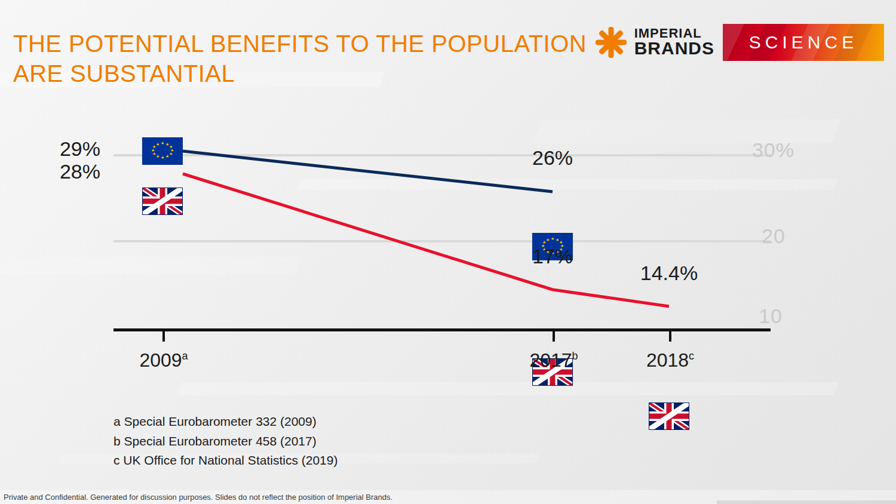The potential benefits to the population
are substantial
IMPERIAL BRANDS
Science
30%
20
10
★
★
★
★
★
★
★
★
★
★
★
★
★
★
★
★
★
★
★
★
★
★
★
★
29%
28%
26%
17%
14.4%
2009a
2017b
2018c
a Special Eurobarometer 332 (2009)
b Special Eurobarometer 458 (2017)
c UK Office for National Statistics (2019)
Private and Confidential. Generated for discussion purposes. Slides do not reflect the position of Imperial Brands.